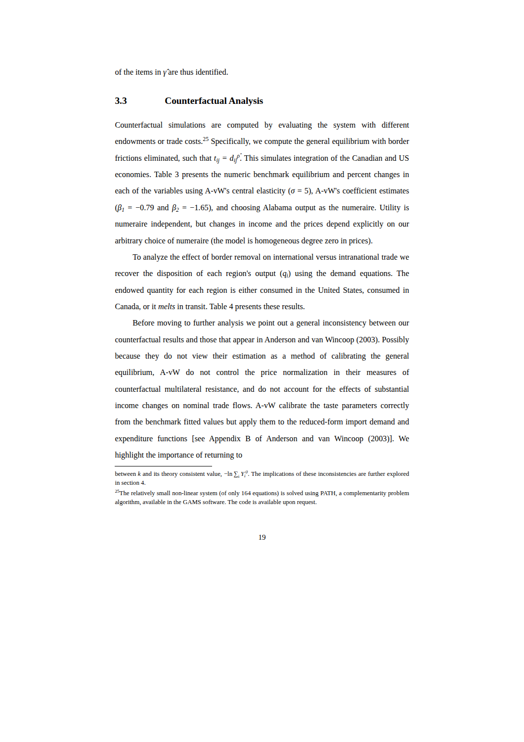of the items in γ̂ are thus identified.
3.3 Counterfactual Analysis
Counterfactual simulations are computed by evaluating the system with different endowments or trade costs.25 Specifically, we compute the general equilibrium with border frictions eliminated, such that tij = dijρ̂. This simulates integration of the Canadian and US economies. Table 3 presents the numeric benchmark equilibrium and percent changes in each of the variables using A-vW's central elasticity (σ = 5), A-vW's coefficient estimates (β1 = −0.79 and β2 = −1.65), and choosing Alabama output as the numeraire. Utility is numeraire independent, but changes in income and the prices depend explicitly on our arbitrary choice of numeraire (the model is homogeneous degree zero in prices).
To analyze the effect of border removal on international versus intranational trade we recover the disposition of each region's output (qi) using the demand equations. The endowed quantity for each region is either consumed in the United States, consumed in Canada, or it melts in transit. Table 4 presents these results.
Before moving to further analysis we point out a general inconsistency between our counterfactual results and those that appear in Anderson and van Wincoop (2003). Possibly because they do not view their estimation as a method of calibrating the general equilibrium, A-vW do not control the price normalization in their measures of counterfactual multilateral resistance, and do not account for the effects of substantial income changes on nominal trade flows. A-vW calibrate the taste parameters correctly from the benchmark fitted values but apply them to the reduced-form import demand and expenditure functions [see Appendix B of Anderson and van Wincoop (2003)]. We highlight the importance of returning to
between k and its theory consistent value, −ln ∑i Yi0. The implications of these inconsistencies are further explored in section 4.
25 The relatively small non-linear system (of only 164 equations) is solved using PATH, a complementarity problem algorithm, available in the GAMS software. The code is available upon request.
19